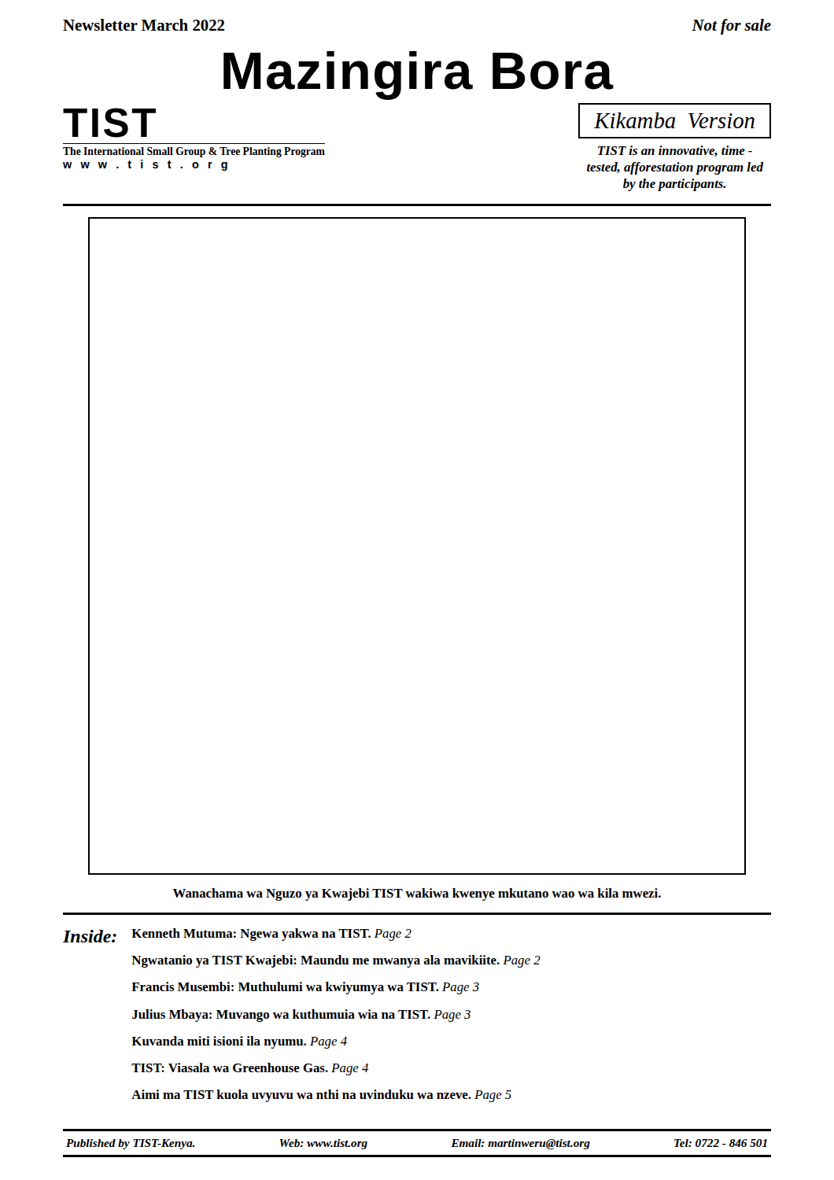Newsletter March 2022 Not for sale
Mazingira Bora
TIST
The International Small Group & Tree Planting Program
w w w . t i s t . o r g
Kikamba Version
TIST is an innovative, time -
tested, afforestation program led
by the participants.
Wanachama wa Nguzo ya Kwajebi TIST wakiwa kwenye mkutano wao wa kila mwezi.
Inside:
Kenneth Mutuma: Ngewa yakwa na TIST. Page 2
Ngwatanio ya TIST Kwajebi: Maundu me mwanya ala mavikiite. Page 2
Francis Musembi: Muthulumi wa kwiyumya wa TIST. Page 3
Julius Mbaya: Muvango wa kuthumuia wia na TIST. Page 3
Kuvanda miti isioni ila nyumu. Page 4
TIST: Viasala wa Greenhouse Gas. Page 4
Aimi ma TIST kuola uvyuvu wa nthi na uvinduku wa nzeve. Page 5
Published by TIST-Kenya. Web: www.tist.org Email: martinweru@tist.org Tel: 0722 - 846 501